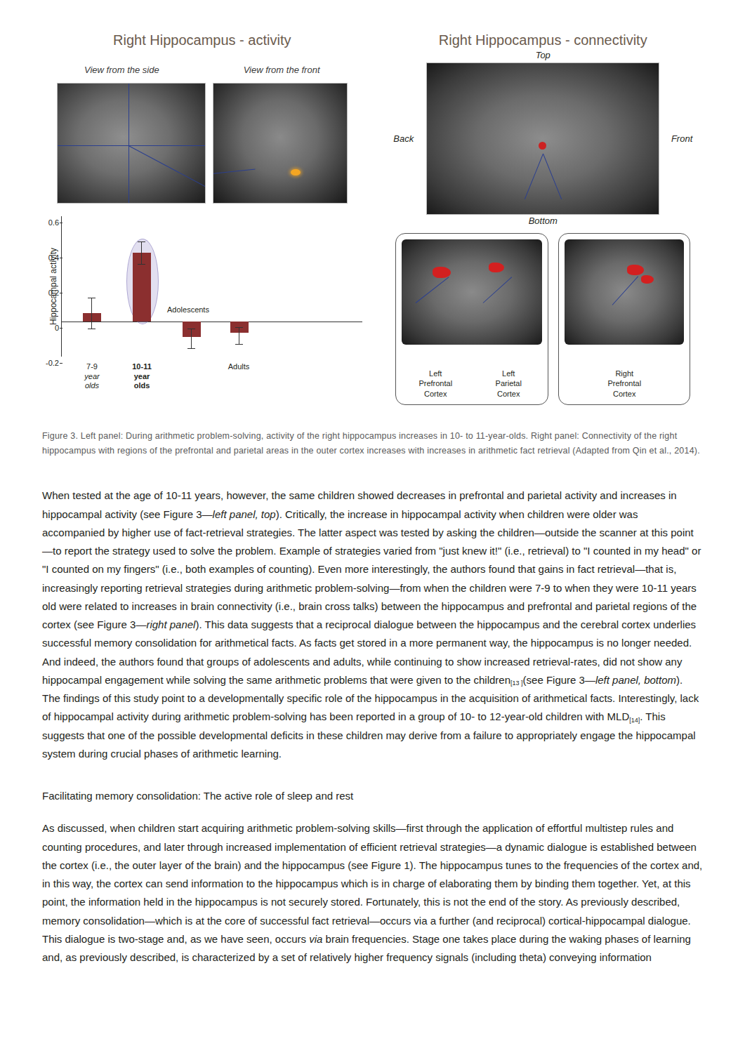Right Hippocampus - activity
View from the side View from the front
Hippocampal activity
0.6
0.4
0.2
0
-0.2
Adolescents
7-9
year
olds
10-11
year
olds
Adults
Right Hippocampus - connectivity
Top Back Front Bottom
Left
Prefrontal
Cortex Left
Parietal
Cortex
Right
Prefrontal
Cortex
Figure 3. Left panel: During arithmetic problem-solving, activity of the right hippocampus increases in 10- to 11-year-olds. Right panel: Connectivity of the right hippocampus with regions of the prefrontal and parietal areas in the outer cortex increases with increases in arithmetic fact retrieval (Adapted from Qin et al., 2014).
When tested at the age of 10-11 years, however, the same children showed decreases in prefrontal and parietal activity and increases in hippocampal activity (see Figure 3—left panel, top). Critically, the increase in hippocampal activity when children were older was accompanied by higher use of fact-retrieval strategies. The latter aspect was tested by asking the children—outside the scanner at this point—to report the strategy used to solve the problem. Example of strategies varied from "just knew it!" (i.e., retrieval) to "I counted in my head" or "I counted on my fingers" (i.e., both examples of counting). Even more interestingly, the authors found that gains in fact retrieval—that is, increasingly reporting retrieval strategies during arithmetic problem-solving—from when the children were 7-9 to when they were 10-11 years old were related to increases in brain connectivity (i.e., brain cross talks) between the hippocampus and prefrontal and parietal regions of the cortex (see Figure 3—right panel). This data suggests that a reciprocal dialogue between the hippocampus and the cerebral cortex underlies successful memory consolidation for arithmetical facts. As facts get stored in a more permanent way, the hippocampus is no longer needed. And indeed, the authors found that groups of adolescents and adults, while continuing to show increased retrieval-rates, did not show any hippocampal engagement while solving the same arithmetic problems that were given to the children[13 ](see Figure 3—left panel, bottom). The findings of this study point to a developmentally specific role of the hippocampus in the acquisition of arithmetical facts. Interestingly, lack of hippocampal activity during arithmetic problem-solving has been reported in a group of 10- to 12-year-old children with MLD[14]. This suggests that one of the possible developmental deficits in these children may derive from a failure to appropriately engage the hippocampal system during crucial phases of arithmetic learning.
Facilitating memory consolidation: The active role of sleep and rest
As discussed, when children start acquiring arithmetic problem-solving skills—first through the application of effortful multistep rules and counting procedures, and later through increased implementation of efficient retrieval strategies—a dynamic dialogue is established between the cortex (i.e., the outer layer of the brain) and the hippocampus (see Figure 1). The hippocampus tunes to the frequencies of the cortex and, in this way, the cortex can send information to the hippocampus which is in charge of elaborating them by binding them together. Yet, at this point, the information held in the hippocampus is not securely stored. Fortunately, this is not the end of the story. As previously described, memory consolidation—which is at the core of successful fact retrieval—occurs via a further (and reciprocal) cortical-hippocampal dialogue. This dialogue is two-stage and, as we have seen, occurs via brain frequencies. Stage one takes place during the waking phases of learning and, as previously described, is characterized by a set of relatively higher frequency signals (including theta) conveying information